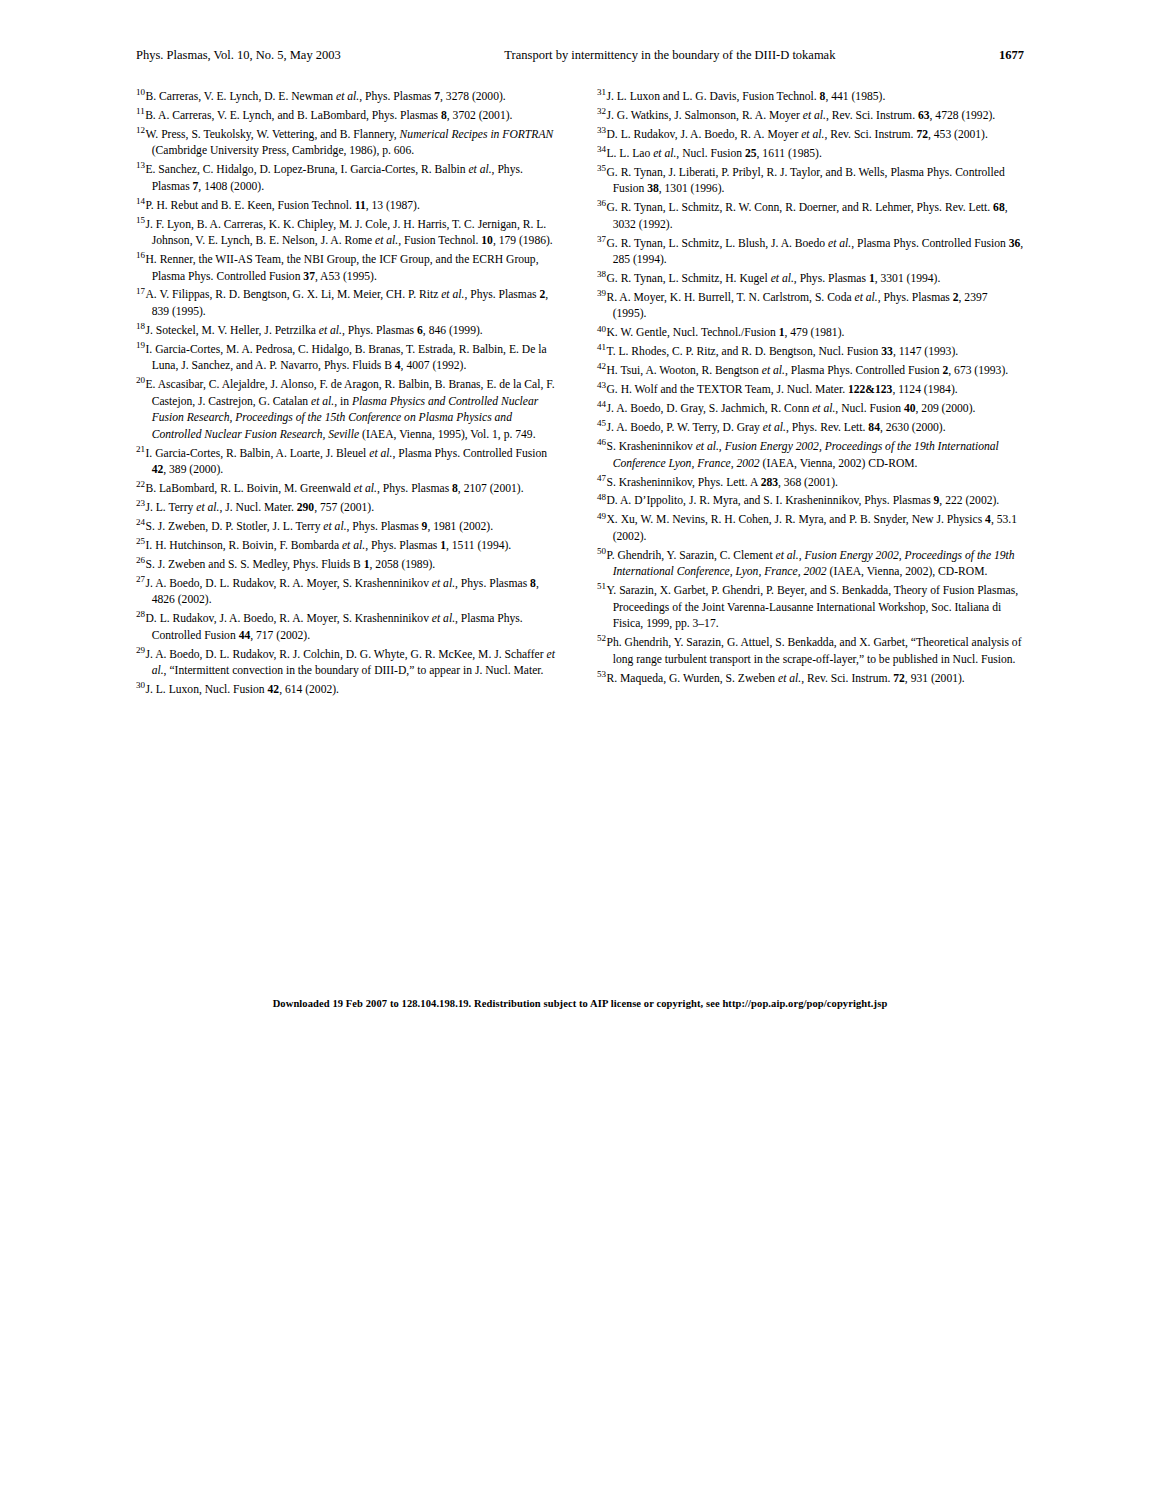Phys. Plasmas, Vol. 10, No. 5, May 2003
Transport by intermittency in the boundary of the DIII-D tokamak
1677
10B. Carreras, V. E. Lynch, D. E. Newman et al., Phys. Plasmas 7, 3278 (2000).
11B. A. Carreras, V. E. Lynch, and B. LaBombard, Phys. Plasmas 8, 3702 (2001).
12W. Press, S. Teukolsky, W. Vettering, and B. Flannery, Numerical Recipes in FORTRAN (Cambridge University Press, Cambridge, 1986), p. 606.
13E. Sanchez, C. Hidalgo, D. Lopez-Bruna, I. Garcia-Cortes, R. Balbin et al., Phys. Plasmas 7, 1408 (2000).
14P. H. Rebut and B. E. Keen, Fusion Technol. 11, 13 (1987).
15J. F. Lyon, B. A. Carreras, K. K. Chipley, M. J. Cole, J. H. Harris, T. C. Jernigan, R. L. Johnson, V. E. Lynch, B. E. Nelson, J. A. Rome et al., Fusion Technol. 10, 179 (1986).
16H. Renner, the WII-AS Team, the NBI Group, the ICF Group, and the ECRH Group, Plasma Phys. Controlled Fusion 37, A53 (1995).
17A. V. Filippas, R. D. Bengtson, G. X. Li, M. Meier, CH. P. Ritz et al., Phys. Plasmas 2, 839 (1995).
18J. Soteckel, M. V. Heller, J. Petrzilka et al., Phys. Plasmas 6, 846 (1999).
19I. Garcia-Cortes, M. A. Pedrosa, C. Hidalgo, B. Branas, T. Estrada, R. Balbin, E. De la Luna, J. Sanchez, and A. P. Navarro, Phys. Fluids B 4, 4007 (1992).
20E. Ascasibar, C. Alejaldre, J. Alonso, F. de Aragon, R. Balbin, B. Branas, E. de la Cal, F. Castejon, J. Castrejon, G. Catalan et al., in Plasma Physics and Controlled Nuclear Fusion Research, Proceedings of the 15th Conference on Plasma Physics and Controlled Nuclear Fusion Research, Seville (IAEA, Vienna, 1995), Vol. 1, p. 749.
21I. Garcia-Cortes, R. Balbin, A. Loarte, J. Bleuel et al., Plasma Phys. Controlled Fusion 42, 389 (2000).
22B. LaBombard, R. L. Boivin, M. Greenwald et al., Phys. Plasmas 8, 2107 (2001).
23J. L. Terry et al., J. Nucl. Mater. 290, 757 (2001).
24S. J. Zweben, D. P. Stotler, J. L. Terry et al., Phys. Plasmas 9, 1981 (2002).
25I. H. Hutchinson, R. Boivin, F. Bombarda et al., Phys. Plasmas 1, 1511 (1994).
26S. J. Zweben and S. S. Medley, Phys. Fluids B 1, 2058 (1989).
27J. A. Boedo, D. L. Rudakov, R. A. Moyer, S. Krashenninikov et al., Phys. Plasmas 8, 4826 (2002).
28D. L. Rudakov, J. A. Boedo, R. A. Moyer, S. Krashenninikov et al., Plasma Phys. Controlled Fusion 44, 717 (2002).
29J. A. Boedo, D. L. Rudakov, R. J. Colchin, D. G. Whyte, G. R. McKee, M. J. Schaffer et al., “Intermittent convection in the boundary of DIII-D,” to appear in J. Nucl. Mater.
30J. L. Luxon, Nucl. Fusion 42, 614 (2002).
31J. L. Luxon and L. G. Davis, Fusion Technol. 8, 441 (1985).
32J. G. Watkins, J. Salmonson, R. A. Moyer et al., Rev. Sci. Instrum. 63, 4728 (1992).
33D. L. Rudakov, J. A. Boedo, R. A. Moyer et al., Rev. Sci. Instrum. 72, 453 (2001).
34L. L. Lao et al., Nucl. Fusion 25, 1611 (1985).
35G. R. Tynan, J. Liberati, P. Pribyl, R. J. Taylor, and B. Wells, Plasma Phys. Controlled Fusion 38, 1301 (1996).
36G. R. Tynan, L. Schmitz, R. W. Conn, R. Doerner, and R. Lehmer, Phys. Rev. Lett. 68, 3032 (1992).
37G. R. Tynan, L. Schmitz, L. Blush, J. A. Boedo et al., Plasma Phys. Controlled Fusion 36, 285 (1994).
38G. R. Tynan, L. Schmitz, H. Kugel et al., Phys. Plasmas 1, 3301 (1994).
39R. A. Moyer, K. H. Burrell, T. N. Carlstrom, S. Coda et al., Phys. Plasmas 2, 2397 (1995).
40K. W. Gentle, Nucl. Technol./Fusion 1, 479 (1981).
41T. L. Rhodes, C. P. Ritz, and R. D. Bengtson, Nucl. Fusion 33, 1147 (1993).
42H. Tsui, A. Wooton, R. Bengtson et al., Plasma Phys. Controlled Fusion 2, 673 (1993).
43G. H. Wolf and the TEXTOR Team, J. Nucl. Mater. 122&123, 1124 (1984).
44J. A. Boedo, D. Gray, S. Jachmich, R. Conn et al., Nucl. Fusion 40, 209 (2000).
45J. A. Boedo, P. W. Terry, D. Gray et al., Phys. Rev. Lett. 84, 2630 (2000).
46S. Krasheninnikov et al., Fusion Energy 2002, Proceedings of the 19th International Conference Lyon, France, 2002 (IAEA, Vienna, 2002) CD-ROM.
47S. Krasheninnikov, Phys. Lett. A 283, 368 (2001).
48D. A. D’Ippolito, J. R. Myra, and S. I. Krasheninnikov, Phys. Plasmas 9, 222 (2002).
49X. Xu, W. M. Nevins, R. H. Cohen, J. R. Myra, and P. B. Snyder, New J. Physics 4, 53.1 (2002).
50P. Ghendrih, Y. Sarazin, C. Clement et al., Fusion Energy 2002, Proceedings of the 19th International Conference, Lyon, France, 2002 (IAEA, Vienna, 2002), CD-ROM.
51Y. Sarazin, X. Garbet, P. Ghendri, P. Beyer, and S. Benkadda, Theory of Fusion Plasmas, Proceedings of the Joint Varenna-Lausanne International Workshop, Soc. Italiana di Fisica, 1999, pp. 3–17.
52Ph. Ghendrih, Y. Sarazin, G. Attuel, S. Benkadda, and X. Garbet, “Theoretical analysis of long range turbulent transport in the scrape-off-layer,” to be published in Nucl. Fusion.
53R. Maqueda, G. Wurden, S. Zweben et al., Rev. Sci. Instrum. 72, 931 (2001).
Downloaded 19 Feb 2007 to 128.104.198.19. Redistribution subject to AIP license or copyright, see http://pop.aip.org/pop/copyright.jsp